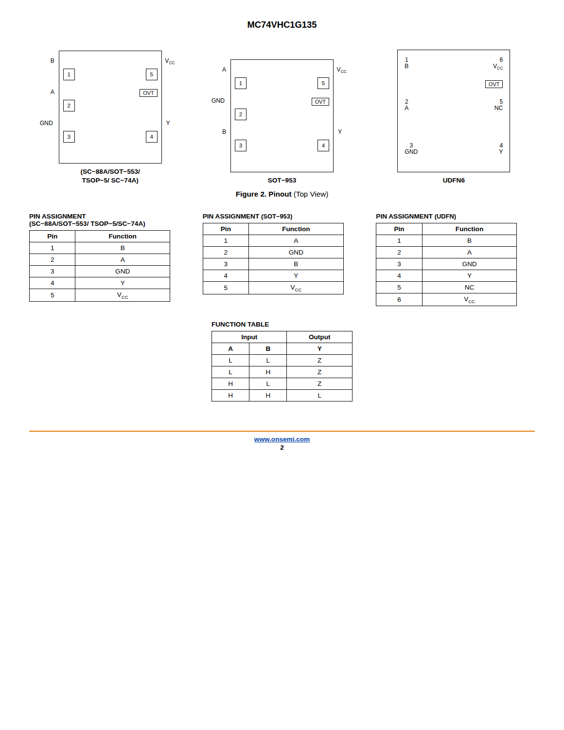MC74VHC1G135
B 1 A 2 GND 3 VCC 5 OVT Y 4
(SC−88A/SOT−553/
TSOP−5/ SC−74A)
A 1 GND 2 B 3 VCC 5 OVT Y 4
SOT−953
1
B 2
A 3
GND 6
VCC OVT 5
NC 4
Y
UDFN6
Figure 2. Pinout (Top View)
PIN ASSIGNMENT
(SC−88A/SOT−553/ TSOP−5/SC−74A)
| Pin | Function |
| --- | --- |
| 1 | B |
| 2 | A |
| 3 | GND |
| 4 | Y |
| 5 | V CC |
PIN ASSIGNMENT (SOT−953)
| Pin | Function |
| --- | --- |
| 1 | A |
| 2 | GND |
| 3 | B |
| 4 | Y |
| 5 | V CC |
PIN ASSIGNMENT (UDFN)
| Pin | Function |
| --- | --- |
| 1 | B |
| 2 | A |
| 3 | GND |
| 4 | Y |
| 5 | NC |
| 6 | V CC |
FUNCTION TABLE
| Input | Output |
| --- | --- |
| A | B | Y |
| L | L | Z |
| L | H | Z |
| H | L | Z |
| H | H | L |
www.onsemi.com
2